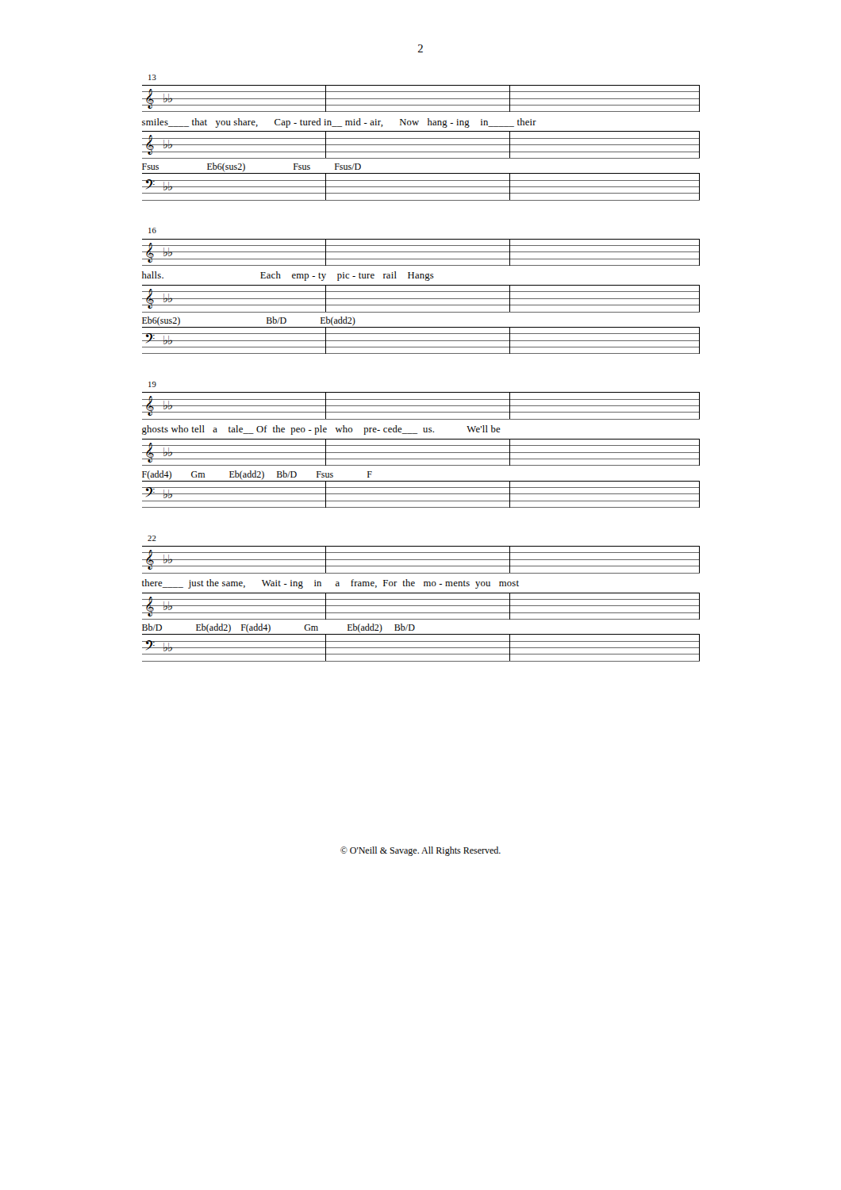2
13
𝄞 ♭♭
smiles____ that you share, Cap - tured in__ mid - air, Now hang - ing in_____ their
𝄞 ♭♭
Fsus Eb6(sus2) Fsus Fsus/D
𝄢 ♭♭
16
𝄞 ♭♭
halls. Each emp - ty pic - ture rail Hangs
𝄞 ♭♭
Eb6(sus2) Bb/D Eb(add2)
𝄢 ♭♭
19
𝄞 ♭♭
ghosts who tell a tale__ Of the peo - ple who pre- cede___ us. We'll be
𝄞 ♭♭
F(add4) Gm Eb(add2) Bb/D Fsus F
𝄢 ♭♭
22
𝄞 ♭♭
there____ just the same, Wait - ing in a frame, For the mo - ments you most
𝄞 ♭♭
Bb/D Eb(add2) F(add4) Gm Eb(add2) Bb/D
𝄢 ♭♭
© O'Neill & Savage. All Rights Reserved.